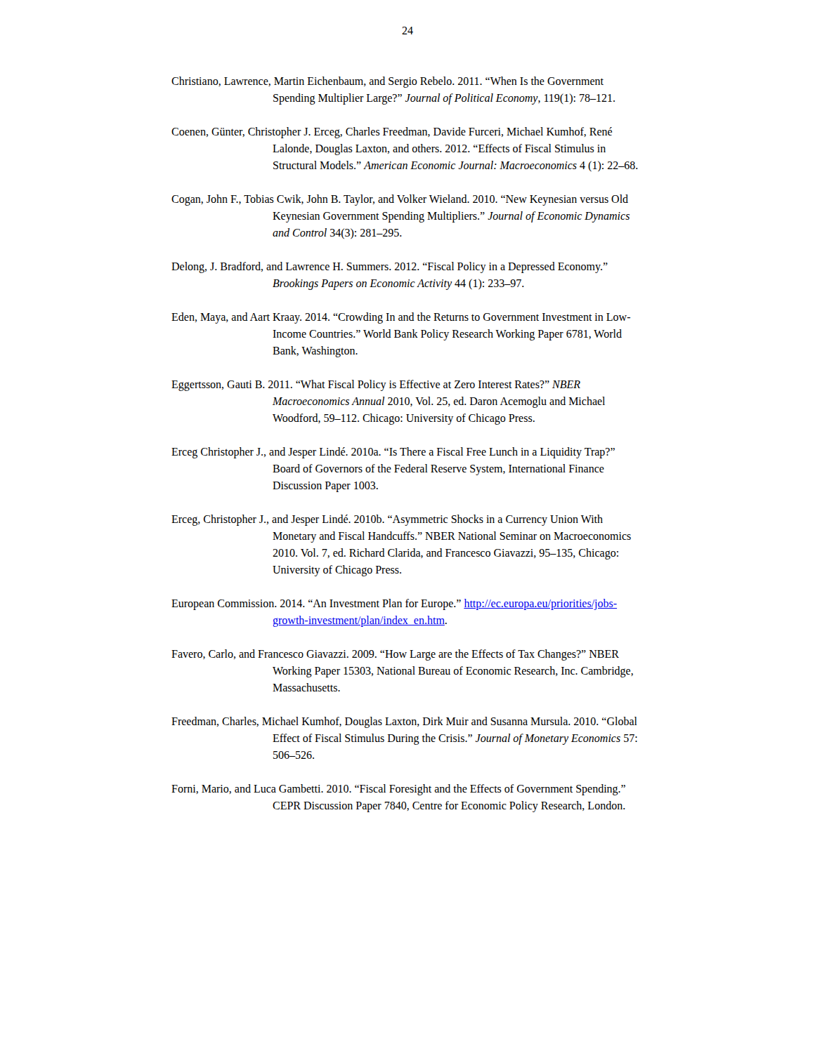24
Christiano, Lawrence, Martin Eichenbaum, and Sergio Rebelo. 2011. “When Is the Government Spending Multiplier Large?” Journal of Political Economy, 119(1): 78–121.
Coenen, Günter, Christopher J. Erceg, Charles Freedman, Davide Furceri, Michael Kumhof, René Lalonde, Douglas Laxton, and others. 2012. “Effects of Fiscal Stimulus in Structural Models.” American Economic Journal: Macroeconomics 4 (1): 22–68.
Cogan, John F., Tobias Cwik, John B. Taylor, and Volker Wieland. 2010. “New Keynesian versus Old Keynesian Government Spending Multipliers.” Journal of Economic Dynamics and Control 34(3): 281–295.
Delong, J. Bradford, and Lawrence H. Summers. 2012. “Fiscal Policy in a Depressed Economy.” Brookings Papers on Economic Activity 44 (1): 233–97.
Eden, Maya, and Aart Kraay. 2014. “Crowding In and the Returns to Government Investment in Low-Income Countries.” World Bank Policy Research Working Paper 6781, World Bank, Washington.
Eggertsson, Gauti B. 2011. “What Fiscal Policy is Effective at Zero Interest Rates?” NBER Macroeconomics Annual 2010, Vol. 25, ed. Daron Acemoglu and Michael Woodford, 59–112. Chicago: University of Chicago Press.
Erceg Christopher J., and Jesper Lindé. 2010a. “Is There a Fiscal Free Lunch in a Liquidity Trap?” Board of Governors of the Federal Reserve System, International Finance Discussion Paper 1003.
Erceg, Christopher J., and Jesper Lindé. 2010b. “Asymmetric Shocks in a Currency Union With Monetary and Fiscal Handcuffs.” NBER National Seminar on Macroeconomics 2010. Vol. 7, ed. Richard Clarida, and Francesco Giavazzi, 95–135, Chicago: University of Chicago Press.
European Commission. 2014. “An Investment Plan for Europe.” http://ec.europa.eu/priorities/jobs-growth-investment/plan/index_en.htm.
Favero, Carlo, and Francesco Giavazzi. 2009. “How Large are the Effects of Tax Changes?” NBER Working Paper 15303, National Bureau of Economic Research, Inc. Cambridge, Massachusetts.
Freedman, Charles, Michael Kumhof, Douglas Laxton, Dirk Muir and Susanna Mursula. 2010. “Global Effect of Fiscal Stimulus During the Crisis.” Journal of Monetary Economics 57: 506–526.
Forni, Mario, and Luca Gambetti. 2010. “Fiscal Foresight and the Effects of Government Spending.” CEPR Discussion Paper 7840, Centre for Economic Policy Research, London.